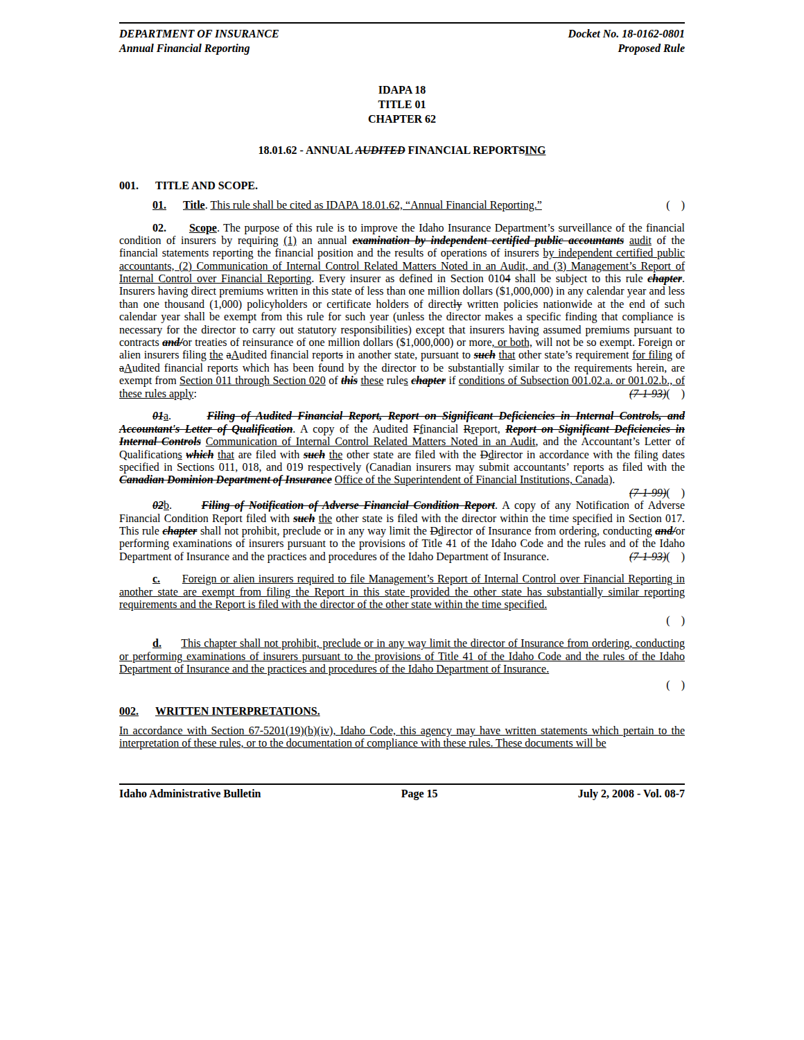DEPARTMENT OF INSURANCE
Annual Financial Reporting
Docket No. 18-0162-0801
Proposed Rule
IDAPA 18
TITLE 01
CHAPTER 62
18.01.62 - ANNUAL AUDITED FINANCIAL REPORTSING
001. TITLE AND SCOPE.
01. Title. This rule shall be cited as IDAPA 18.01.62, “Annual Financial Reporting.”( )
02. Scope. The purpose of this rule is to improve the Idaho Insurance Department’s surveillance of the financial condition of insurers by requiring (1) an annual examination by independent certified public accountants audit of the financial statements reporting the financial position and the results of operations of insurers by independent certified public accountants, (2) Communication of Internal Control Related Matters Noted in an Audit, and (3) Management’s Report of Internal Control over Financial Reporting. Every insurer as defined in Section 0104 shall be subject to this rule chapter. Insurers having direct premiums written in this state of less than one million dollars ($1,000,000) in any calendar year and less than one thousand (1,000) policyholders or certificate holders of directly written policies nationwide at the end of such calendar year shall be exempt from this rule for such year (unless the director makes a specific finding that compliance is necessary for the director to carry out statutory responsibilities) except that insurers having assumed premiums pursuant to contracts and/or treaties of reinsurance of one million dollars ($1,000,000) or more, or both, will not be so exempt. Foreign or alien insurers filing the aAudited financial reports in another state, pursuant to such that other state’s requirement for filing of aAudited financial reports which has been found by the director to be substantially similar to the requirements herein, are exempt from Section 011 through Section 020 of this these rules chapter if conditions of Subsection 001.02.a. or 001.02.b., of these rules apply:(7-1-93)( )
01 a. Filing of Audited Financial Report, Report on Significant Deficiencies in Internal Controls, and Accountant's Letter of Qualification. A copy of the Audited Ffinancial Rreport, Report on Significant Deficiencies in Internal Controls Communication of Internal Control Related Matters Noted in an Audit, and the Accountant’s Letter of Qualifications which that are filed with such the other state are filed with the Ddirector in accordance with the filing dates specified in Sections 011, 018, and 019 respectively (Canadian insurers may submit accountants’ reports as filed with the Canadian Dominion Department of Insurance Office of the Superintendent of Financial Institutions, Canada).(7-1-99)( )
02 b. Filing of Notification of Adverse Financial Condition Report. A copy of any Notification of Adverse Financial Condition Report filed with such the other state is filed with the director within the time specified in Section 017. This rule chapter shall not prohibit, preclude or in any way limit the Ddirector of Insurance from ordering, conducting and/or performing examinations of insurers pursuant to the provisions of Title 41 of the Idaho Code and the rules and of the Idaho Department of Insurance and the practices and procedures of the Idaho Department of Insurance.(7-1-93)( )
c. Foreign or alien insurers required to file Management’s Report of Internal Control over Financial Reporting in another state are exempt from filing the Report in this state provided the other state has substantially similar reporting requirements and the Report is filed with the director of the other state within the time specified.
( )
d. This chapter shall not prohibit, preclude or in any way limit the director of Insurance from ordering, conducting or performing examinations of insurers pursuant to the provisions of Title 41 of the Idaho Code and the rules of the Idaho Department of Insurance and the practices and procedures of the Idaho Department of Insurance.
( )
002. WRITTEN INTERPRETATIONS.
In accordance with Section 67-5201(19)(b)(iv), Idaho Code, this agency may have written statements which pertain to the interpretation of these rules, or to the documentation of compliance with these rules. These documents will be
Idaho Administrative Bulletin
Page 15
July 2, 2008 - Vol. 08-7